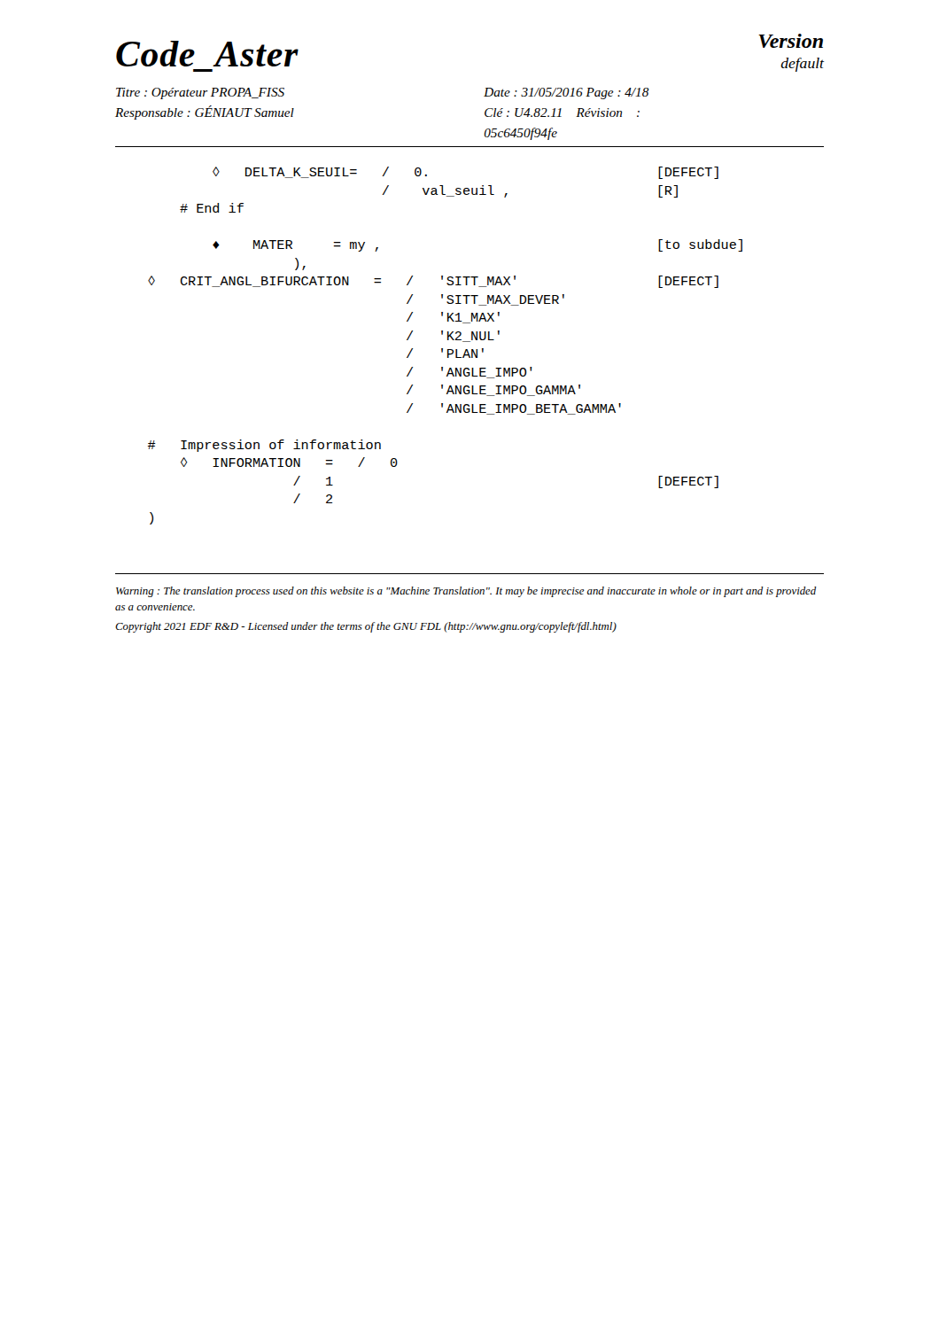Code_Aster
Version default
| Titre : Opérateur PROPA_FISS | Date : 31/05/2016 Page : 4/18 |
| Responsable : GÉNIAUT Samuel | Clé : U4.82.11 Révision : |
| | 05c6450f94fe |
            ◊   DELTA_K_SEUIL=   /   0.                            [DEFECT]
                                 /    val_seuil ,                  [R]
        # End if

            ♦    MATER     = my ,                                  [to subdue]
                      ),
    ◊   CRIT_ANGL_BIFURCATION   =   /   'SITT_MAX'                 [DEFECT]
                                    /   'SITT_MAX_DEVER'
                                    /   'K1_MAX'
                                    /   'K2_NUL'
                                    /   'PLAN'
                                    /   'ANGLE_IMPO'
                                    /   'ANGLE_IMPO_GAMMA'
                                    /   'ANGLE_IMPO_BETA_GAMMA'

    #   Impression of information
        ◊   INFORMATION   =   /   0
                      /   1                                        [DEFECT]
                      /   2
    )
Warning : The translation process used on this website is a "Machine Translation". It may be imprecise and inaccurate in whole or in part and is provided as a convenience.
Copyright 2021 EDF R&D - Licensed under the terms of the GNU FDL (http://www.gnu.org/copyleft/fdl.html)